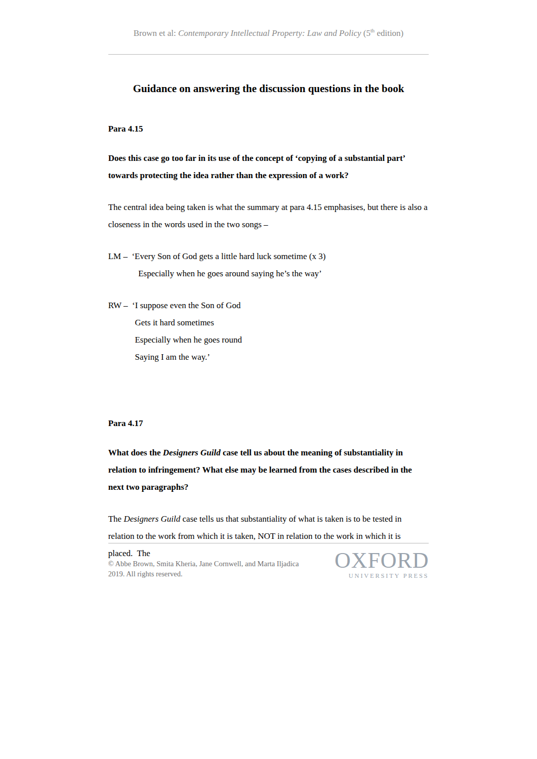Brown et al: Contemporary Intellectual Property: Law and Policy (5th edition)
Guidance on answering the discussion questions in the book
Para 4.15
Does this case go too far in its use of the concept of ‘copying of a substantial part’ towards protecting the idea rather than the expression of a work?
The central idea being taken is what the summary at para 4.15 emphasises, but there is also a closeness in the words used in the two songs –
LM – ‘Every Son of God gets a little hard luck sometime (x 3) Especially when he goes around saying he’s the way’
RW – ‘I suppose even the Son of God Gets it hard sometimes Especially when he goes round Saying I am the way.’
Para 4.17
What does the Designers Guild case tell us about the meaning of substantiality in relation to infringement? What else may be learned from the cases described in the next two paragraphs?
The Designers Guild case tells us that substantiality of what is taken is to be tested in relation to the work from which it is taken, NOT in relation to the work in which it is placed. The
© Abbe Brown, Smita Kheria, Jane Cornwell, and Marta Iljadica 2019. All rights reserved.
OXFORD UNIVERSITY PRESS